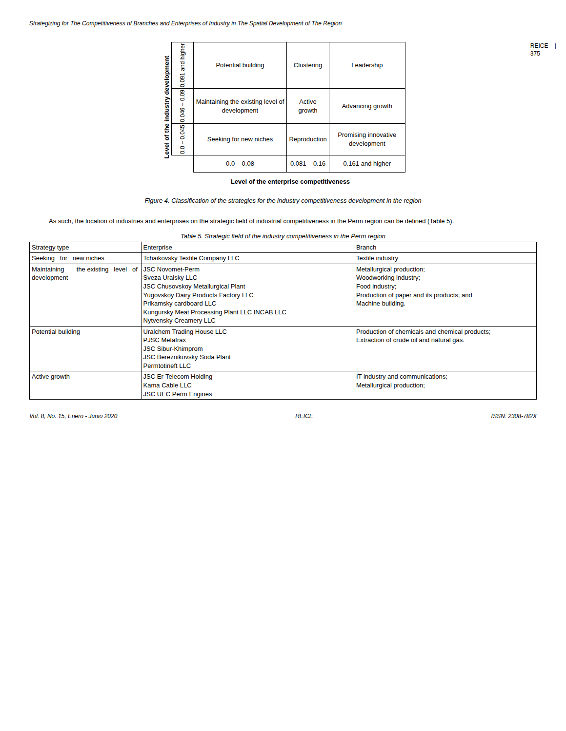Strategizing for The Competitiveness of Branches and Enterprises of Industry in The Spatial Development of The Region
REICE |
375
Level of the industry development
| 0.091 and higher | Potential building | Clustering | Leadership |
| 0.046 – 0.09 | Maintaining the existing level of development | Active growth | Advancing growth |
| 0.0 – 0.045 | Seeking for new niches | Reproduction | Promising innovative development |
| | 0.0 – 0.08 | 0.081 – 0.16 | 0.161 and higher |
Level of the enterprise competitiveness
Figure 4. Classification of the strategies for the industry competitiveness development in the region
As such, the location of industries and enterprises on the strategic field of industrial competitiveness in the Perm region can be defined (Table 5).
Table 5. Strategic field of the industry competitiveness in the Perm region
| Strategy type | Enterprise | Branch |
| Seeking for new niches | Tchaikovsky Textile Company LLC | Textile industry |
| Maintaining the existing level of development | JSC Novomet-Perm Sveza Uralsky LLC JSC Chusovskoy Metallurgical Plant Yugovskoy Dairy Products Factory LLC Prikamsky cardboard LLC Kungursky Meat Processing Plant LLC INCAB LLC Nytvensky Creamery LLC | Metallurgical production; Woodworking industry; Food industry; Production of paper and its products; and Machine building. |
| Potential building | Uralchem Trading House LLC PJSC Metafrax JSC Sibur-Khimprom JSC Bereznikovsky Soda Plant Permtotineft LLC | Production of chemicals and chemical products; Extraction of crude oil and natural gas. |
| Active growth | JSC Er-Telecom Holding Kama Cable LLC JSC UEC Perm Engines | IT industry and communications; Metallurgical production; |
Vol. 8, No. 15, Enero - Junio 2020
REICE
ISSN: 2308-782X